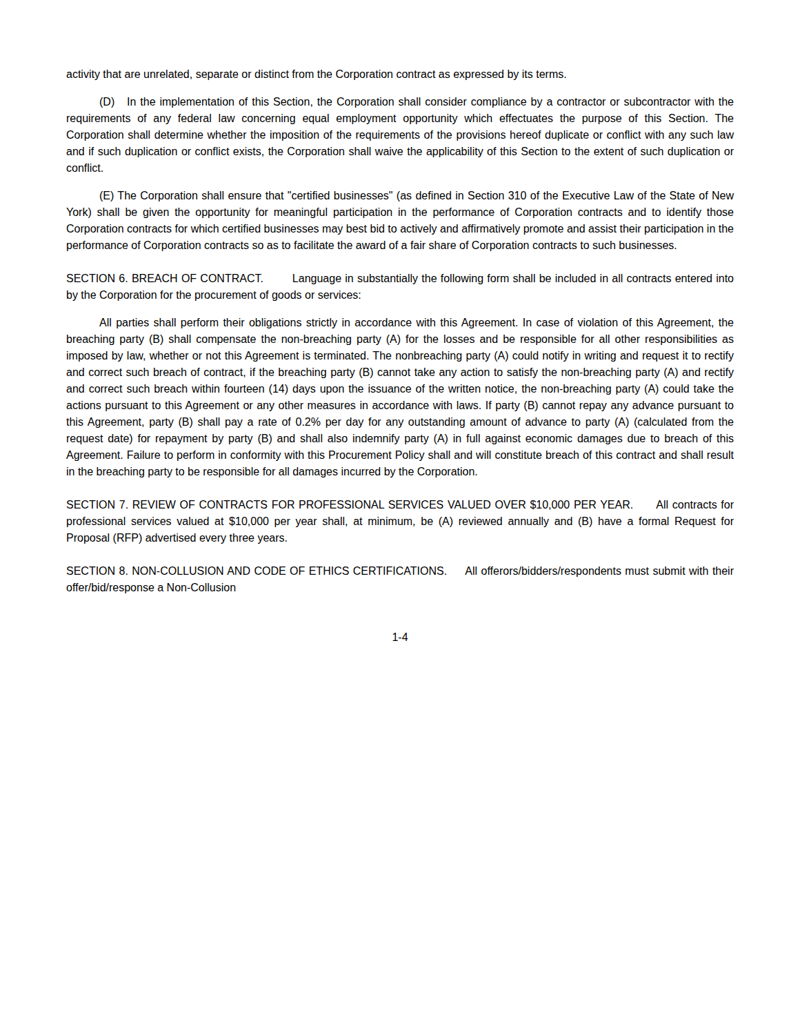activity that are unrelated, separate or distinct from the Corporation contract as expressed by its terms.
(D) In the implementation of this Section, the Corporation shall consider compliance by a contractor or subcontractor with the requirements of any federal law concerning equal employment opportunity which effectuates the purpose of this Section. The Corporation shall determine whether the imposition of the requirements of the provisions hereof duplicate or conflict with any such law and if such duplication or conflict exists, the Corporation shall waive the applicability of this Section to the extent of such duplication or conflict.
(E) The Corporation shall ensure that "certified businesses" (as defined in Section 310 of the Executive Law of the State of New York) shall be given the opportunity for meaningful participation in the performance of Corporation contracts and to identify those Corporation contracts for which certified businesses may best bid to actively and affirmatively promote and assist their participation in the performance of Corporation contracts so as to facilitate the award of a fair share of Corporation contracts to such businesses.
SECTION 6. BREACH OF CONTRACT. Language in substantially the following form shall be included in all contracts entered into by the Corporation for the procurement of goods or services:
All parties shall perform their obligations strictly in accordance with this Agreement. In case of violation of this Agreement, the breaching party (B) shall compensate the non-breaching party (A) for the losses and be responsible for all other responsibilities as imposed by law, whether or not this Agreement is terminated. The nonbreaching party (A) could notify in writing and request it to rectify and correct such breach of contract, if the breaching party (B) cannot take any action to satisfy the non-breaching party (A) and rectify and correct such breach within fourteen (14) days upon the issuance of the written notice, the non-breaching party (A) could take the actions pursuant to this Agreement or any other measures in accordance with laws. If party (B) cannot repay any advance pursuant to this Agreement, party (B) shall pay a rate of 0.2% per day for any outstanding amount of advance to party (A) (calculated from the request date) for repayment by party (B) and shall also indemnify party (A) in full against economic damages due to breach of this Agreement. Failure to perform in conformity with this Procurement Policy shall and will constitute breach of this contract and shall result in the breaching party to be responsible for all damages incurred by the Corporation.
SECTION 7. REVIEW OF CONTRACTS FOR PROFESSIONAL SERVICES VALUED OVER $10,000 PER YEAR. All contracts for professional services valued at $10,000 per year shall, at minimum, be (A) reviewed annually and (B) have a formal Request for Proposal (RFP) advertised every three years.
SECTION 8. NON-COLLUSION AND CODE OF ETHICS CERTIFICATIONS. All offerors/bidders/respondents must submit with their offer/bid/response a Non-Collusion
1-4